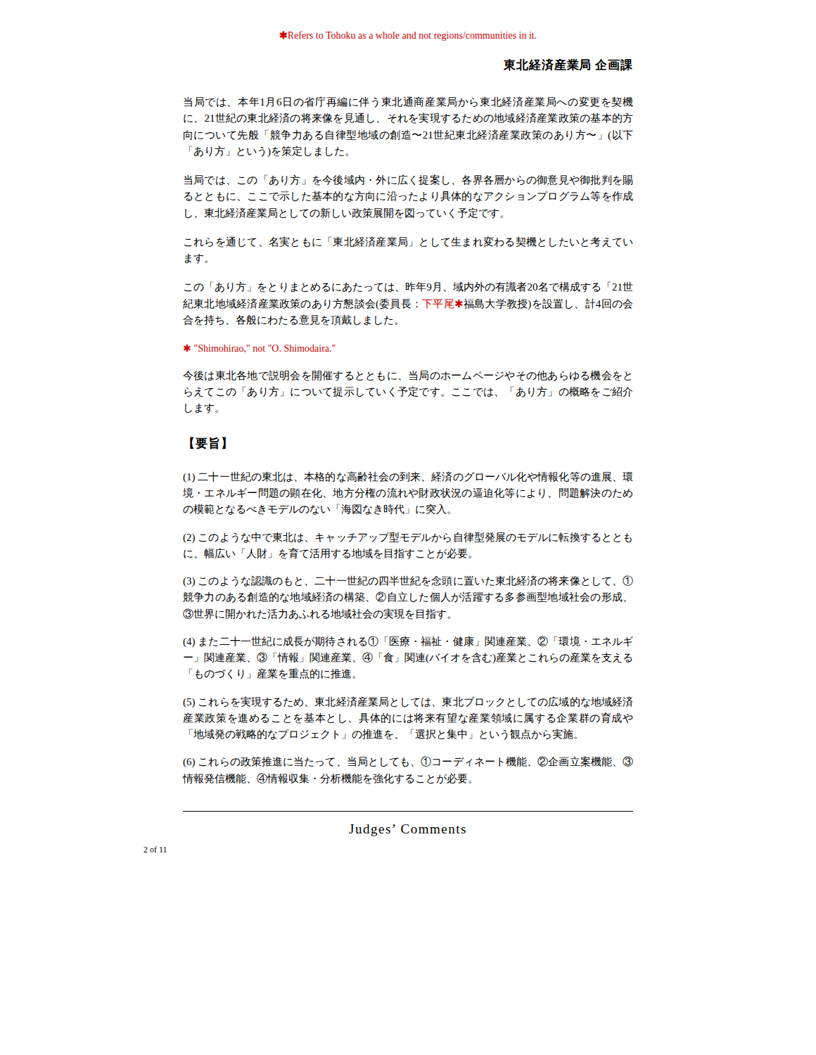✱Refers to Tohoku as a whole and not regions/communities in it.
東北経済産業局 企画課
当局では、本年1月6日の省庁再編に伴う東北通商産業局から東北経済産業局への変更を契機に、21世紀の東北経済の将来像を見通し、それを実現するための地域経済産業政策の基本的方向について先般「競争力ある自律型地域の創造〜21世紀東北経済産業政策のあり方〜」(以下「あり方」という)を策定しました。
当局では、この「あり方」を今後域内・外に広く提案し、各界各層からの御意見や御批判を賜るとともに、ここで示した基本的な方向に沿ったより具体的なアクションプログラム等を作成し、東北経済産業局としての新しい政策展開を図っていく予定です。
これらを通じて、名実ともに「東北経済産業局」として生まれ変わる契機としたいと考えています。
この「あり方」をとりまとめるにあたっては、昨年9月、域内外の有識者20名で構成する「21世紀東北地域経済産業政策のあり方懇談会(委員長：下平尾✱福島大学教授)を設置し、計4回の会合を持ち、各般にわたる意見を頂戴しました。
✱ "Shimohirao," not "O. Shimodaira."
今後は東北各地で説明会を開催するとともに、当局のホームページやその他あらゆる機会をとらえてこの「あり方」について提示していく予定です。ここでは、「あり方」の概略をご紹介します。
【要旨】
(1) 二十一世紀の東北は、本格的な高齢社会の到来、経済のグローバル化や情報化等の進展、環境・エネルギー問題の顕在化、地方分権の流れや財政状況の逼迫化等により、問題解決のための模範となるべきモデルのない「海図なき時代」に突入。
(2) このような中で東北は、キャッチアップ型モデルから自律型発展のモデルに転換するとともに、幅広い「人財」を育て活用する地域を目指すことが必要。
(3) このような認識のもと、二十一世紀の四半世紀を念頭に置いた東北経済の将来像として、①競争力のある創造的な地域経済の構築、②自立した個人が活躍する多参画型地域社会の形成、③世界に開かれた活力あふれる地域社会の実現を目指す。
(4) また二十一世紀に成長が期待される①「医療・福祉・健康」関連産業、②「環境・エネルギー」関連産業、③「情報」関連産業、④「食」関連(バイオを含む)産業とこれらの産業を支える「ものづくり」産業を重点的に推進。
(5) これらを実現するため、東北経済産業局としては、東北ブロックとしての広域的な地域経済産業政策を進めることを基本とし、具体的には将来有望な産業領域に属する企業群の育成や「地域発の戦略的なプロジェクト」の推進を、「選択と集中」という観点から実施。
(6) これらの政策推進に当たって、当局としても、①コーディネート機能、②企画立案機能、③情報発信機能、④情報収集・分析機能を強化することが必要。
Judges’ Comments
2 of 11